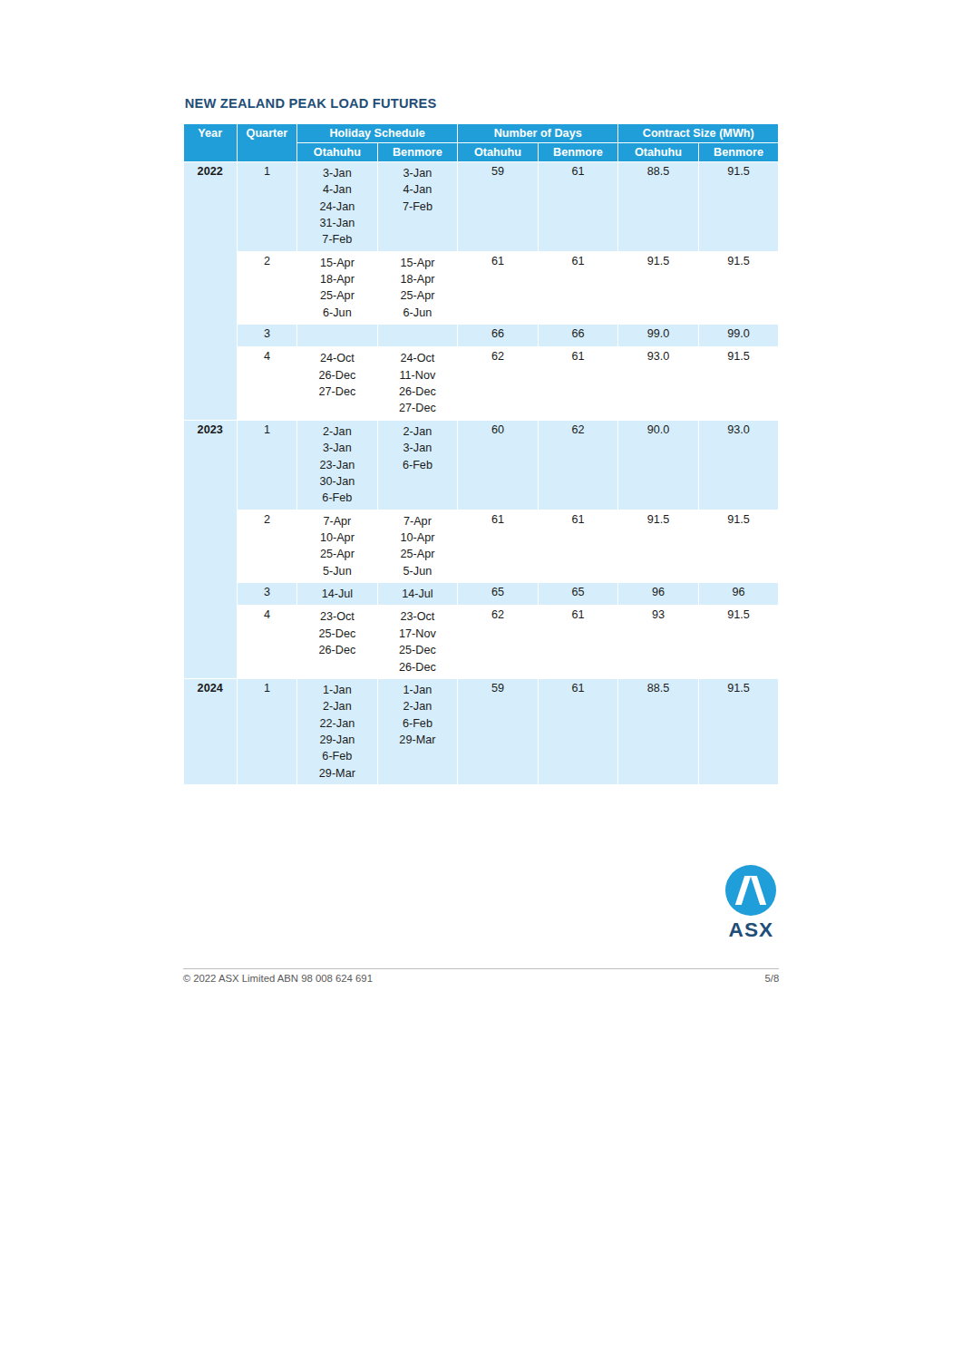New Zealand Peak Load Futures
| Year | Quarter | Holiday Schedule | Number of Days | Contract Size (MWh) |
| --- | --- | --- | --- | --- |
| Otahuhu | Benmore | Otahuhu | Benmore | Otahuhu | Benmore |
| 2022 | 1 | 3-Jan 4-Jan 24-Jan 31-Jan 7-Feb | 3-Jan 4-Jan 7-Feb | 59 | 61 | 88.5 | 91.5 |
| 2 | 15-Apr 18-Apr 25-Apr 6-Jun | 15-Apr 18-Apr 25-Apr 6-Jun | 61 | 61 | 91.5 | 91.5 |
| 3 | | | 66 | 66 | 99.0 | 99.0 |
| 4 | 24-Oct 26-Dec 27-Dec | 24-Oct 11-Nov 26-Dec 27-Dec | 62 | 61 | 93.0 | 91.5 |
| 2023 | 1 | 2-Jan 3-Jan 23-Jan 30-Jan 6-Feb | 2-Jan 3-Jan 6-Feb | 60 | 62 | 90.0 | 93.0 |
| 2 | 7-Apr 10-Apr 25-Apr 5-Jun | 7-Apr 10-Apr 25-Apr 5-Jun | 61 | 61 | 91.5 | 91.5 |
| 3 | 14-Jul | 14-Jul | 65 | 65 | 96 | 96 |
| 4 | 23-Oct 25-Dec 26-Dec | 23-Oct 17-Nov 25-Dec 26-Dec | 62 | 61 | 93 | 91.5 |
| 2024 | 1 | 1-Jan 2-Jan 22-Jan 29-Jan 6-Feb 29-Mar | 1-Jan 2-Jan 6-Feb 29-Mar | 59 | 61 | 88.5 | 91.5 |
ASX
© 2022 ASX Limited ABN 98 008 624 691 5/8